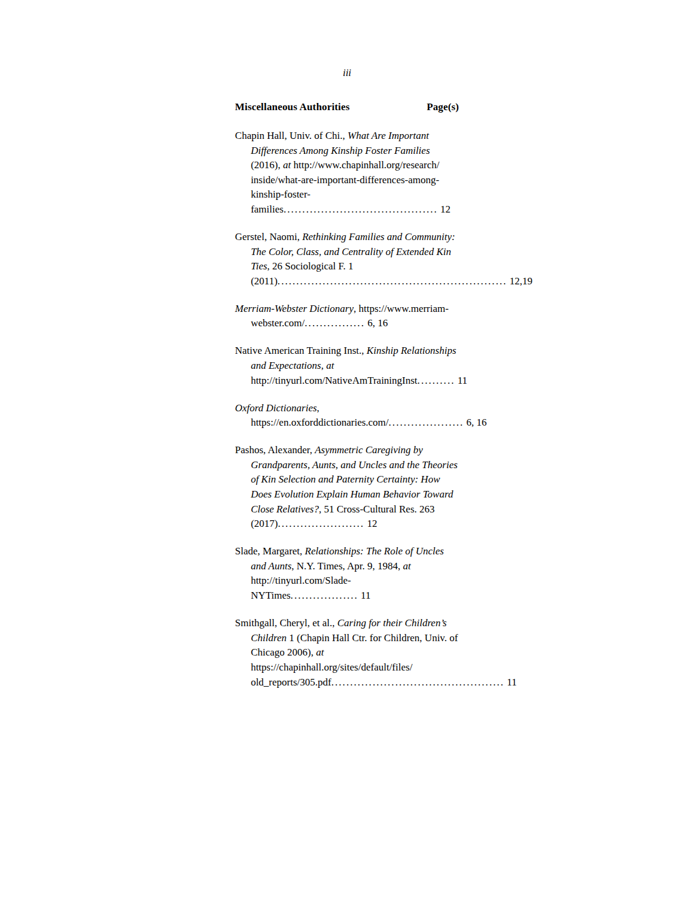iii
Miscellaneous Authorities Page(s)
Chapin Hall, Univ. of Chi., What Are Important Differences Among Kinship Foster Families (2016), at http://www.chapinhall.org/research/ inside/what-are-important-differences-among-kinship-foster-families......................................... 12
Gerstel, Naomi, Rethinking Families and Community: The Color, Class, and Centrality of Extended Kin Ties, 26 Sociological F. 1 (2011)............................................................. 12,19
Merriam-Webster Dictionary, https://www.merriam-webster.com/................ 6, 16
Native American Training Inst., Kinship Relationships and Expectations, at http://tinyurl.com/NativeAmTrainingInst.......... 11
Oxford Dictionaries, https://en.oxforddictionaries.com/.................... 6, 16
Pashos, Alexander, Asymmetric Caregiving by Grandparents, Aunts, and Uncles and the Theories of Kin Selection and Paternity Certainty: How Does Evolution Explain Human Behavior Toward Close Relatives?, 51 Cross-Cultural Res. 263 (2017)....................... 12
Slade, Margaret, Relationships: The Role of Uncles and Aunts, N.Y. Times, Apr. 9, 1984, at http://tinyurl.com/Slade-NYTimes.................. 11
Smithgall, Cheryl, et al., Caring for their Children’s Children 1 (Chapin Hall Ctr. for Children, Univ. of Chicago 2006), at https://chapinhall.org/sites/default/files/ old_reports/305.pdf.............................................. 11